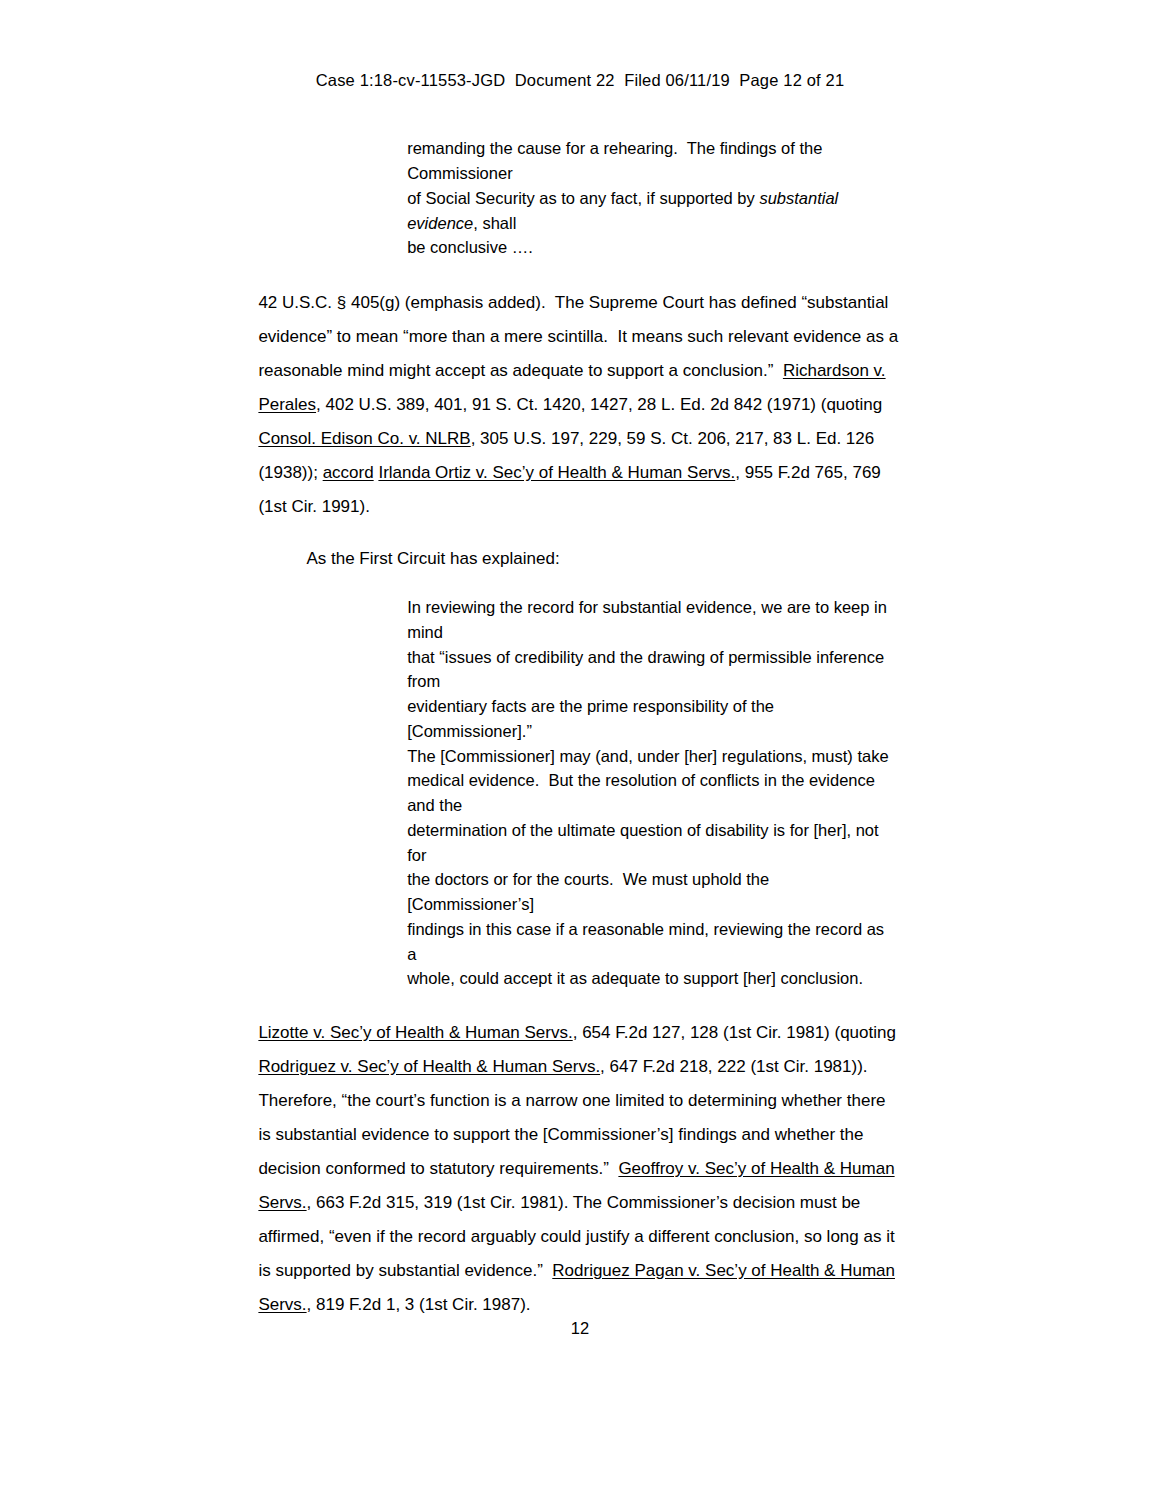Case 1:18-cv-11553-JGD Document 22 Filed 06/11/19 Page 12 of 21
remanding the cause for a rehearing. The findings of the Commissioner
of Social Security as to any fact, if supported by substantial evidence, shall
be conclusive ….
42 U.S.C. § 405(g) (emphasis added). The Supreme Court has defined “substantial evidence” to mean “more than a mere scintilla. It means such relevant evidence as a reasonable mind might accept as adequate to support a conclusion.” Richardson v. Perales, 402 U.S. 389, 401, 91 S. Ct. 1420, 1427, 28 L. Ed. 2d 842 (1971) (quoting Consol. Edison Co. v. NLRB, 305 U.S. 197, 229, 59 S. Ct. 206, 217, 83 L. Ed. 126 (1938)); accord Irlanda Ortiz v. Sec’y of Health & Human Servs., 955 F.2d 765, 769 (1st Cir. 1991).
As the First Circuit has explained:
In reviewing the record for substantial evidence, we are to keep in mind
that “issues of credibility and the drawing of permissible inference from
evidentiary facts are the prime responsibility of the [Commissioner].”
The [Commissioner] may (and, under [her] regulations, must) take
medical evidence. But the resolution of conflicts in the evidence and the
determination of the ultimate question of disability is for [her], not for
the doctors or for the courts. We must uphold the [Commissioner’s]
findings in this case if a reasonable mind, reviewing the record as a
whole, could accept it as adequate to support [her] conclusion.
Lizotte v. Sec’y of Health & Human Servs., 654 F.2d 127, 128 (1st Cir. 1981) (quoting Rodriguez v. Sec’y of Health & Human Servs., 647 F.2d 218, 222 (1st Cir. 1981)). Therefore, “the court’s function is a narrow one limited to determining whether there is substantial evidence to support the [Commissioner’s] findings and whether the decision conformed to statutory requirements.” Geoffroy v. Sec’y of Health & Human Servs., 663 F.2d 315, 319 (1st Cir. 1981). The Commissioner’s decision must be affirmed, “even if the record arguably could justify a different conclusion, so long as it is supported by substantial evidence.” Rodriguez Pagan v. Sec’y of Health & Human Servs., 819 F.2d 1, 3 (1st Cir. 1987).
12